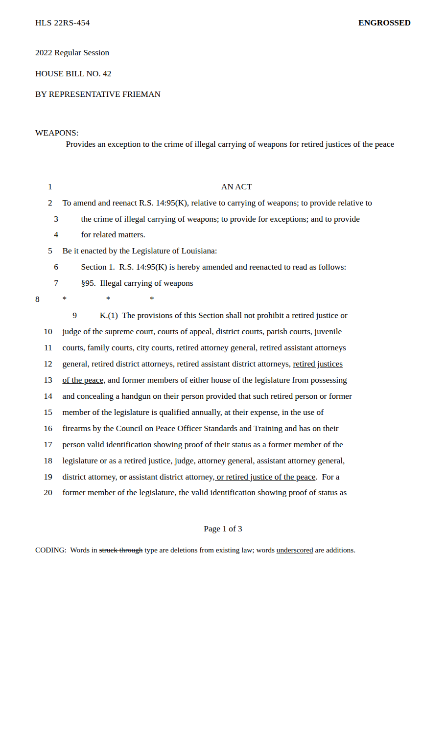HLS 22RS-454 ENGROSSED
2022 Regular Session
House Bill No. 42
By Representative Frieman
Weapons: Provides an exception to the crime of illegal carrying of weapons for retired justices of the peace
AN ACT
To amend and reenact R.S. 14:95(K), relative to carrying of weapons; to provide relative to
the crime of illegal carrying of weapons; to provide for exceptions; and to provide
for related matters.
Be it enacted by the Legislature of Louisiana:
Section 1. R.S. 14:95(K) is hereby amended and reenacted to read as follows:
§95. Illegal carrying of weapons
* * *
K.(1) The provisions of this Section shall not prohibit a retired justice or
judge of the supreme court, courts of appeal, district courts, parish courts, juvenile
courts, family courts, city courts, retired attorney general, retired assistant attorneys
general, retired district attorneys, retired assistant district attorneys, retired justices
of the peace, and former members of either house of the legislature from possessing
and concealing a handgun on their person provided that such retired person or former
member of the legislature is qualified annually, at their expense, in the use of
firearms by the Council on Peace Officer Standards and Training and has on their
person valid identification showing proof of their status as a former member of the
legislature or as a retired justice, judge, attorney general, assistant attorney general,
district attorney, or assistant district attorney, or retired justice of the peace. For a
former member of the legislature, the valid identification showing proof of status as
Page 1 of 3
CODING: Words in struck through type are deletions from existing law; words underscored are additions.